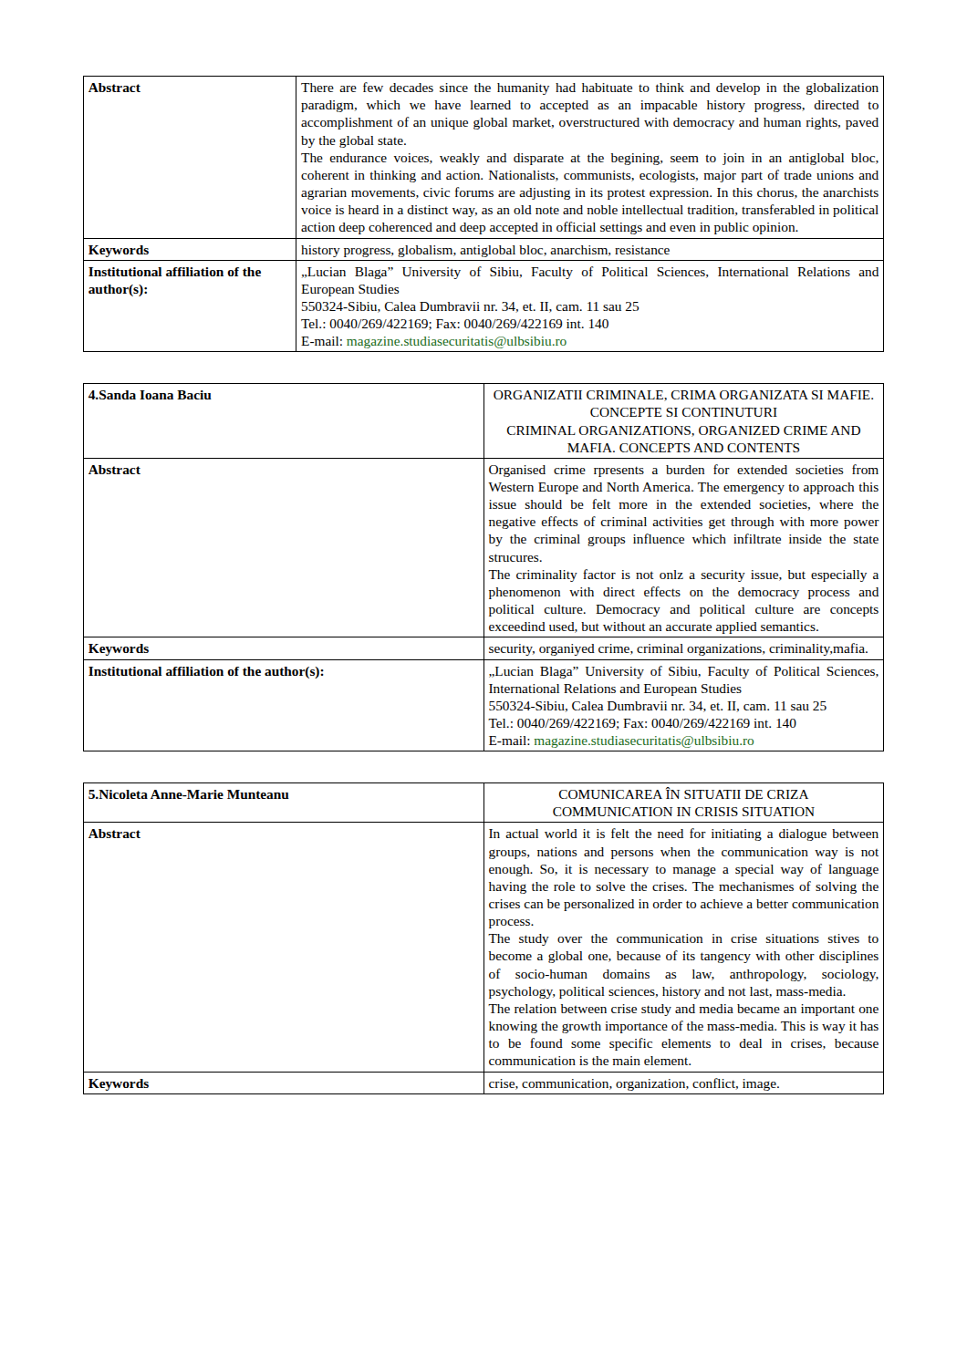| Abstract | There are few decades since the humanity had habituate to think and develop in the globalization paradigm, which we have learned to accepted as an impacable history progress, directed to accomplishment of an unique global market, overstructured with democracy and human rights, paved by the global state. The endurance voices, weakly and disparate at the begining, seem to join in an antiglobal bloc, coherent in thinking and action. Nationalists, communists, ecologists, major part of trade unions and agrarian movements, civic forums are adjusting in its protest expression. In this chorus, the anarchists voice is heard in a distinct way, as an old note and noble intellectual tradition, transferabled in political action deep coherenced and deep accepted in official settings and even in public opinion. |
| Keywords | history progress, globalism, antiglobal bloc, anarchism, resistance |
| Institutional affiliation of the author(s): | „Lucian Blaga” University of Sibiu, Faculty of Political Sciences, International Relations and European Studies 550324-Sibiu, Calea Dumbravii nr. 34, et. II, cam. 11 sau 25 Tel.: 0040/269/422169; Fax: 0040/269/422169 int. 140 E-mail: magazine.studiasecuritatis@ulbsibiu.ro |
| 4.Sanda Ioana Baciu | ORGANIZATII CRIMINALE, CRIMA ORGANIZATA SI MAFIE. CONCEPTE SI CONTINUTURI CRIMINAL ORGANIZATIONS, ORGANIZED CRIME AND MAFIA. CONCEPTS AND CONTENTS |
| Abstract | Organised crime rpresents a burden for extended societies from Western Europe and North America. The emergency to approach this issue should be felt more in the extended societies, where the negative effects of criminal activities get through with more power by the criminal groups influence which infiltrate inside the state strucures. The criminality factor is not onlz a security issue, but especially a phenomenon with direct effects on the democracy process and political culture. Democracy and political culture are concepts exceedind used, but without an accurate applied semantics. |
| Keywords | security, organiyed crime, criminal organizations, criminality,mafia. |
| Institutional affiliation of the author(s): | „Lucian Blaga” University of Sibiu, Faculty of Political Sciences, International Relations and European Studies 550324-Sibiu, Calea Dumbravii nr. 34, et. II, cam. 11 sau 25 Tel.: 0040/269/422169; Fax: 0040/269/422169 int. 140 E-mail: magazine.studiasecuritatis@ulbsibiu.ro |
| 5.Nicoleta Anne-Marie Munteanu | COMUNICAREA ÎN SITUATII DE CRIZA COMMUNICATION IN CRISIS SITUATION |
| Abstract | In actual world it is felt the need for initiating a dialogue between groups, nations and persons when the communication way is not enough. So, it is necessary to manage a special way of language having the role to solve the crises. The mechanismes of solving the crises can be personalized in order to achieve a better communication process. The study over the communication in crise situations stives to become a global one, because of its tangency with other disciplines of socio-human domains as law, anthropology, sociology, psychology, political sciences, history and not last, mass-media. The relation between crise study and media became an important one knowing the growth importance of the mass-media. This is way it has to be found some specific elements to deal in crises, because communication is the main element. |
| Keywords | crise, communication, organization, conflict, image. |